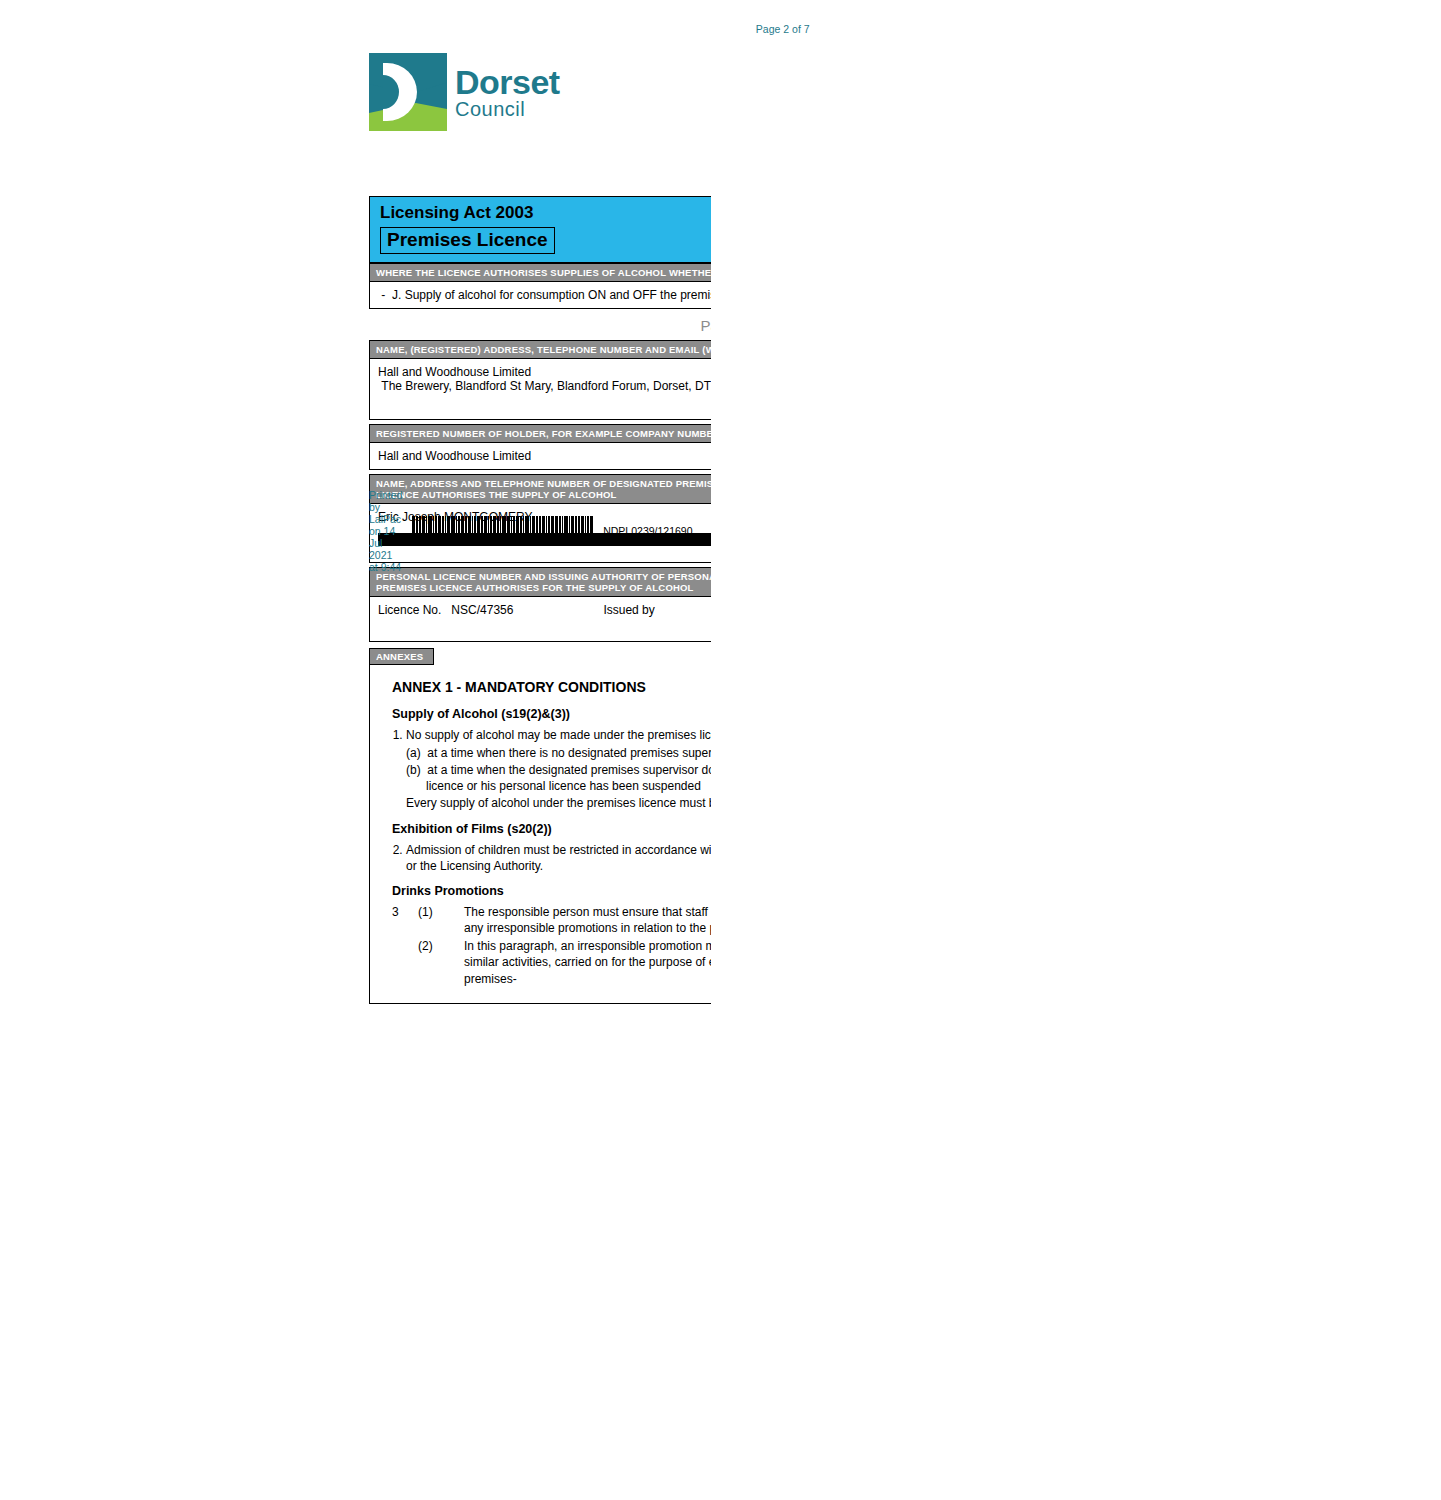Dorset
Council
Licensing Team
Place Services
Dorset Council
County Hall
Dorchester
DT1 1XJ
Licensingteamb@dorsetcouncil.gov.uk
Licensing Act 2003
Premises Licence
NDPL0239
Where the licence authorises supplies of alcohol whether these are on and / or off supplies
- J. Supply of alcohol for consumption ON and OFF the premises
Part 2
Name, (registered) address, telephone number and email (where relevant) of holder of premises licence
Hall and Woodhouse Limited
The Brewery, Blandford St Mary, Blandford Forum, Dorset, DT11 9LS.
Telephone 01258 452141
Registered number of holder, for example company number, charity number (where applicable)
Hall and Woodhouse Limited 57696
Name, address and telephone number of designated premises supervisor or management committee where the premises licence authorises the supply of alcohol
Eric Joseph MONTGOMERY
Personal licence number and issuing authority of personal licence held by designated premises supervisor where the premises licence authorises for the supply of alcohol
Licence No. NSC/47356 Issued by
Annexes
ANNEX 1 - MANDATORY CONDITIONS
Supply of Alcohol (s19(2)&(3))
No supply of alcohol may be made under the premises licence -
(a) at a time when there is no designated premises supervisor, or
(b) at a time when the designated premises supervisor does not hold a personal
licence or his personal licence has been suspended
Every supply of alcohol under the premises licence must be made or authorised by a person who holds a personal licence
Exhibition of Films (s20(2))
Admission of children must be restricted in accordance with any recommendation by the British Board of Film Classification or the Licensing Authority.
Drinks Promotions
3
(1)
The responsible person must ensure that staff on relevant premises do not carry out, arrange or participate in any irresponsible promotions in relation to the premises
(2)
In this paragraph, an irresponsible promotion means any one or more of the following activities, or substantially similar activities, carried on for the purpose of encouraging the sale or supply of alcohol for consumption on the premises-
Printed by LalPac on 14 Jul 2021 at 9:44
NDPL0239/121690 Page 2 of 7